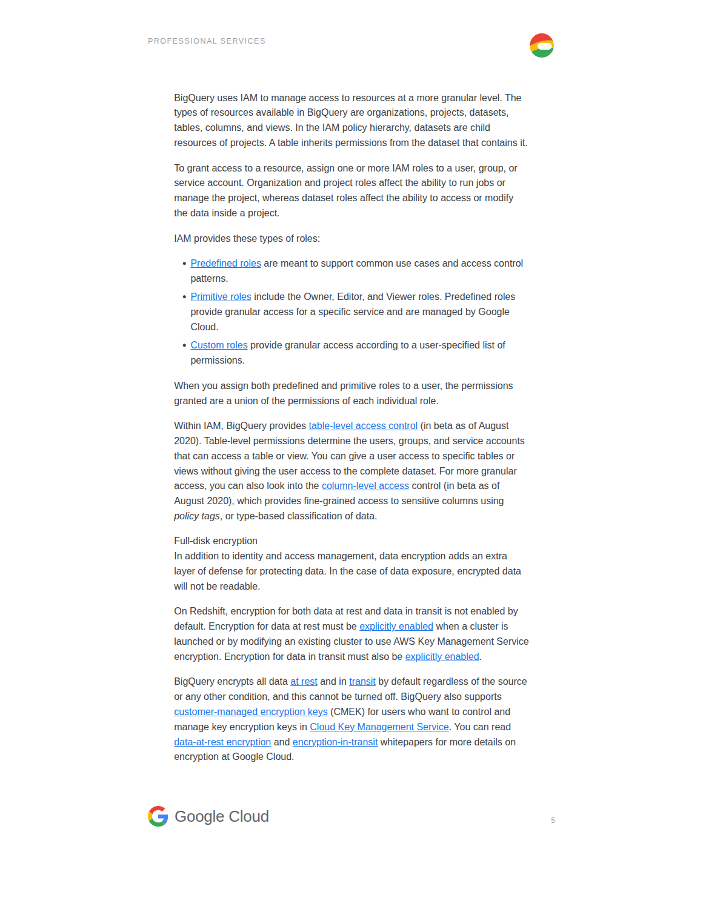Professional Services
BigQuery uses IAM to manage access to resources at a more granular level. The types of resources available in BigQuery are organizations, projects, datasets, tables, columns, and views. In the IAM policy hierarchy, datasets are child resources of projects. A table inherits permissions from the dataset that contains it.
To grant access to a resource, assign one or more IAM roles to a user, group, or service account. Organization and project roles affect the ability to run jobs or manage the project, whereas dataset roles affect the ability to access or modify the data inside a project.
IAM provides these types of roles:
Predefined roles are meant to support common use cases and access control patterns.
Primitive roles include the Owner, Editor, and Viewer roles. Predefined roles provide granular access for a specific service and are managed by Google Cloud.
Custom roles provide granular access according to a user-specified list of permissions.
When you assign both predefined and primitive roles to a user, the permissions granted are a union of the permissions of each individual role.
Within IAM, BigQuery provides table-level access control (in beta as of August 2020). Table-level permissions determine the users, groups, and service accounts that can access a table or view. You can give a user access to specific tables or views without giving the user access to the complete dataset. For more granular access, you can also look into the column-level access control (in beta as of August 2020), which provides fine-grained access to sensitive columns using policy tags, or type-based classification of data.
Full-disk encryption
In addition to identity and access management, data encryption adds an extra layer of defense for protecting data. In the case of data exposure, encrypted data will not be readable.
On Redshift, encryption for both data at rest and data in transit is not enabled by default. Encryption for data at rest must be explicitly enabled when a cluster is launched or by modifying an existing cluster to use AWS Key Management Service encryption. Encryption for data in transit must also be explicitly enabled.
BigQuery encrypts all data at rest and in transit by default regardless of the source or any other condition, and this cannot be turned off. BigQuery also supports customer-managed encryption keys (CMEK) for users who want to control and manage key encryption keys in Cloud Key Management Service. You can read data-at-rest encryption and encryption-in-transit whitepapers for more details on encryption at Google Cloud.
Google Cloud
5